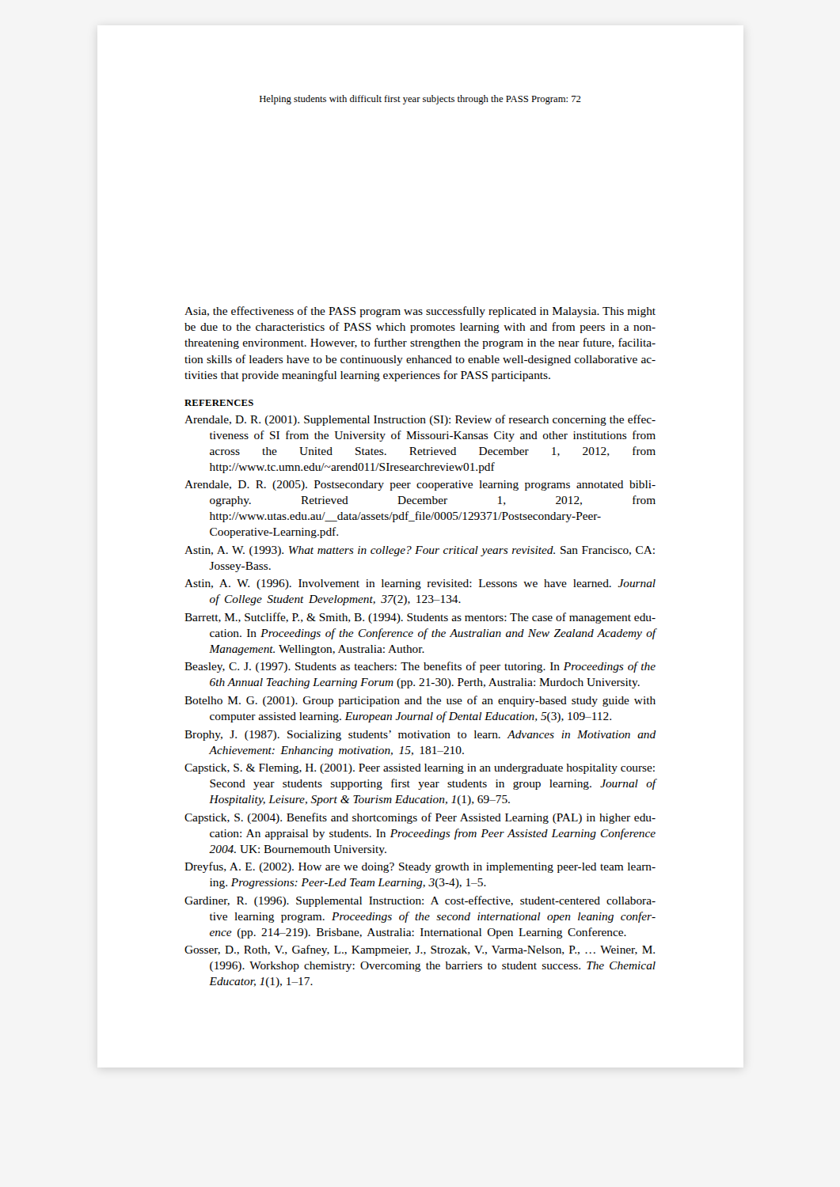Helping students with difficult first year subjects through the PASS Program: 72
Asia, the effectiveness of the PASS program was successfully replicated in Malaysia. This might be due to the characteristics of PASS which promotes learning with and from peers in a non-threatening environment. However, to further strengthen the program in the near future, facilitation skills of leaders have to be continuously enhanced to enable well-designed collaborative activities that provide meaningful learning experiences for PASS participants.
References
Arendale, D. R. (2001). Supplemental Instruction (SI): Review of research concerning the effectiveness of SI from the University of Missouri-Kansas City and other institutions from across the United States. Retrieved December 1, 2012, from http://www.tc.umn.edu/~arend011/SIresearchreview01.pdf
Arendale, D. R. (2005). Postsecondary peer cooperative learning programs annotated bibliography. Retrieved December 1, 2012, from http://www.utas.edu.au/__data/assets/pdf_file/0005/129371/Postsecondary-Peer-Cooperative-Learning.pdf.
Astin, A. W. (1993). What matters in college? Four critical years revisited. San Francisco, CA: Jossey-Bass.
Astin, A. W. (1996). Involvement in learning revisited: Lessons we have learned. Journal of College Student Development, 37(2), 123–134.
Barrett, M., Sutcliffe, P., & Smith, B. (1994). Students as mentors: The case of management education. In Proceedings of the Conference of the Australian and New Zealand Academy of Management. Wellington, Australia: Author.
Beasley, C. J. (1997). Students as teachers: The benefits of peer tutoring. In Proceedings of the 6th Annual Teaching Learning Forum (pp. 21-30). Perth, Australia: Murdoch University.
Botelho M. G. (2001). Group participation and the use of an enquiry-based study guide with computer assisted learning. European Journal of Dental Education, 5(3), 109–112.
Brophy, J. (1987). Socializing students’ motivation to learn. Advances in Motivation and Achievement: Enhancing motivation, 15, 181–210.
Capstick, S. & Fleming, H. (2001). Peer assisted learning in an undergraduate hospitality course: Second year students supporting first year students in group learning. Journal of Hospitality, Leisure, Sport & Tourism Education, 1(1), 69–75.
Capstick, S. (2004). Benefits and shortcomings of Peer Assisted Learning (PAL) in higher education: An appraisal by students. In Proceedings from Peer Assisted Learning Conference 2004. UK: Bournemouth University.
Dreyfus, A. E. (2002). How are we doing? Steady growth in implementing peer-led team learning. Progressions: Peer-Led Team Learning, 3(3-4), 1–5.
Gardiner, R. (1996). Supplemental Instruction: A cost-effective, student-centered collaborative learning program. Proceedings of the second international open leaning conference (pp. 214–219). Brisbane, Australia: International Open Learning Conference.
Gosser, D., Roth, V., Gafney, L., Kampmeier, J., Strozak, V., Varma-Nelson, P., … Weiner, M. (1996). Workshop chemistry: Overcoming the barriers to student success. The Chemical Educator, 1(1), 1–17.